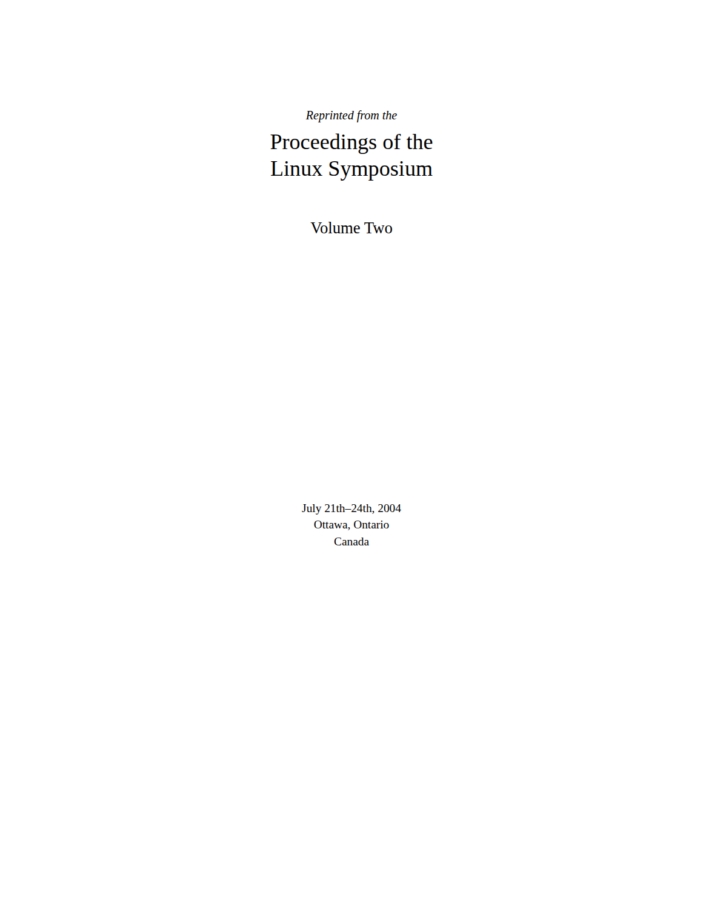Reprinted from the
Proceedings of the Linux Symposium
Volume Two
July 21th–24th, 2004
Ottawa, Ontario
Canada